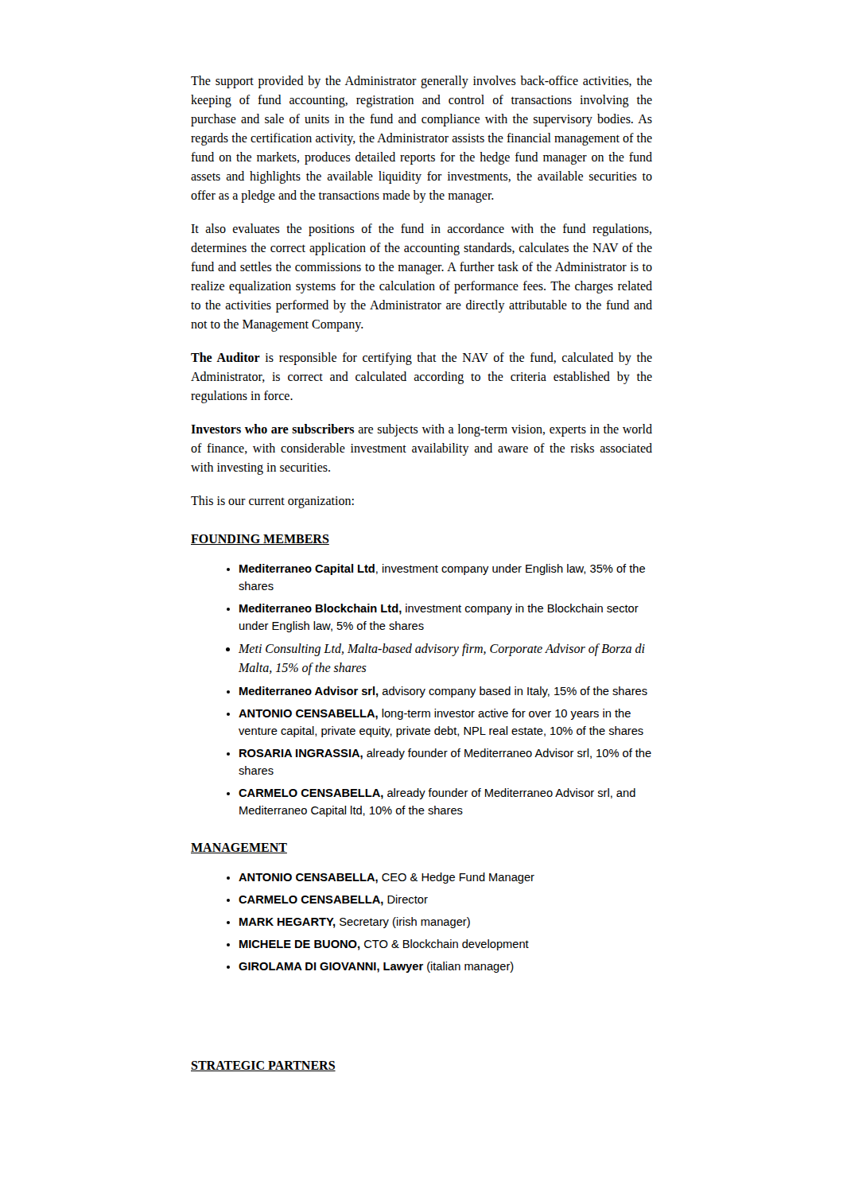The support provided by the Administrator generally involves back-office activities, the keeping of fund accounting, registration and control of transactions involving the purchase and sale of units in the fund and compliance with the supervisory bodies. As regards the certification activity, the Administrator assists the financial management of the fund on the markets, produces detailed reports for the hedge fund manager on the fund assets and highlights the available liquidity for investments, the available securities to offer as a pledge and the transactions made by the manager.
It also evaluates the positions of the fund in accordance with the fund regulations, determines the correct application of the accounting standards, calculates the NAV of the fund and settles the commissions to the manager. A further task of the Administrator is to realize equalization systems for the calculation of performance fees. The charges related to the activities performed by the Administrator are directly attributable to the fund and not to the Management Company.
The Auditor is responsible for certifying that the NAV of the fund, calculated by the Administrator, is correct and calculated according to the criteria established by the regulations in force.
Investors who are subscribers are subjects with a long-term vision, experts in the world of finance, with considerable investment availability and aware of the risks associated with investing in securities.
This is our current organization:
Founding Members
Mediterraneo Capital Ltd, investment company under English law, 35% of the shares
Mediterraneo Blockchain Ltd, investment company in the Blockchain sector under English law, 5% of the shares
Meti Consulting Ltd, Malta-based advisory firm, Corporate Advisor of Borza di Malta, 15% of the shares
Mediterraneo Advisor srl, advisory company based in Italy, 15% of the shares
ANTONIO CENSABELLA, long-term investor active for over 10 years in the venture capital, private equity, private debt, NPL real estate, 10% of the shares
ROSARIA INGRASSIA, already founder of Mediterraneo Advisor srl, 10% of the shares
CARMELO CENSABELLA, already founder of Mediterraneo Advisor srl, and Mediterraneo Capital ltd, 10% of the shares
Management
ANTONIO CENSABELLA, CEO & Hedge Fund Manager
CARMELO CENSABELLA, Director
MARK HEGARTY, Secretary (irish manager)
MICHELE DE BUONO, CTO & Blockchain development
GIROLAMA DI GIOVANNI, Lawyer (italian manager)
Strategic Partners